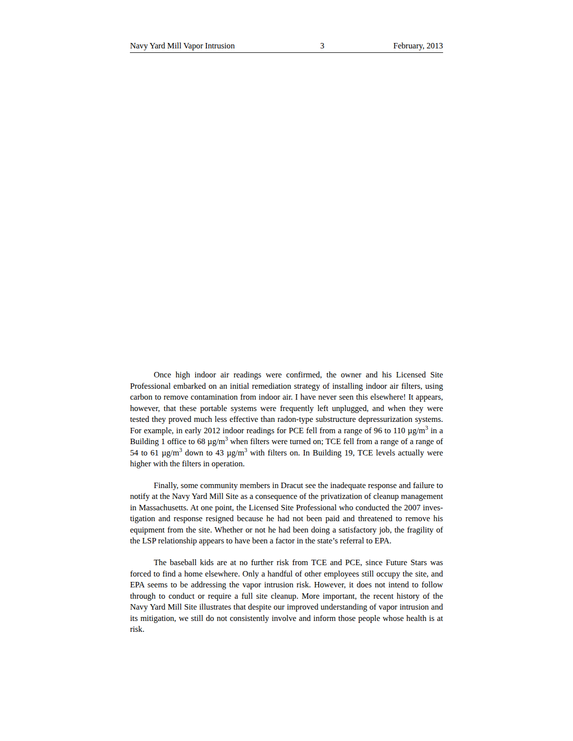Navy Yard Mill Vapor Intrusion 3 February, 2013
Once high indoor air readings were confirmed, the owner and his Licensed Site Professional embarked on an initial remediation strategy of installing indoor air filters, using carbon to remove contamination from indoor air. I have never seen this elsewhere! It appears, however, that these portable systems were frequently left unplugged, and when they were tested they proved much less effective than radon-type substructure depressurization systems. For example, in early 2012 indoor readings for PCE fell from a range of 96 to 110 µg/m3 in a Building 1 office to 68 µg/m3 when filters were turned on; TCE fell from a range of a range of 54 to 61 µg/m3 down to 43 µg/m3 with filters on. In Building 19, TCE levels actually were higher with the filters in operation.
Finally, some community members in Dracut see the inadequate response and failure to notify at the Navy Yard Mill Site as a consequence of the privatization of cleanup management in Massachusetts. At one point, the Licensed Site Professional who conducted the 2007 investigation and response resigned because he had not been paid and threatened to remove his equipment from the site. Whether or not he had been doing a satisfactory job, the fragility of the LSP relationship appears to have been a factor in the state’s referral to EPA.
The baseball kids are at no further risk from TCE and PCE, since Future Stars was forced to find a home elsewhere. Only a handful of other employees still occupy the site, and EPA seems to be addressing the vapor intrusion risk. However, it does not intend to follow through to conduct or require a full site cleanup. More important, the recent history of the Navy Yard Mill Site illustrates that despite our improved understanding of vapor intrusion and its mitigation, we still do not consistently involve and inform those people whose health is at risk.